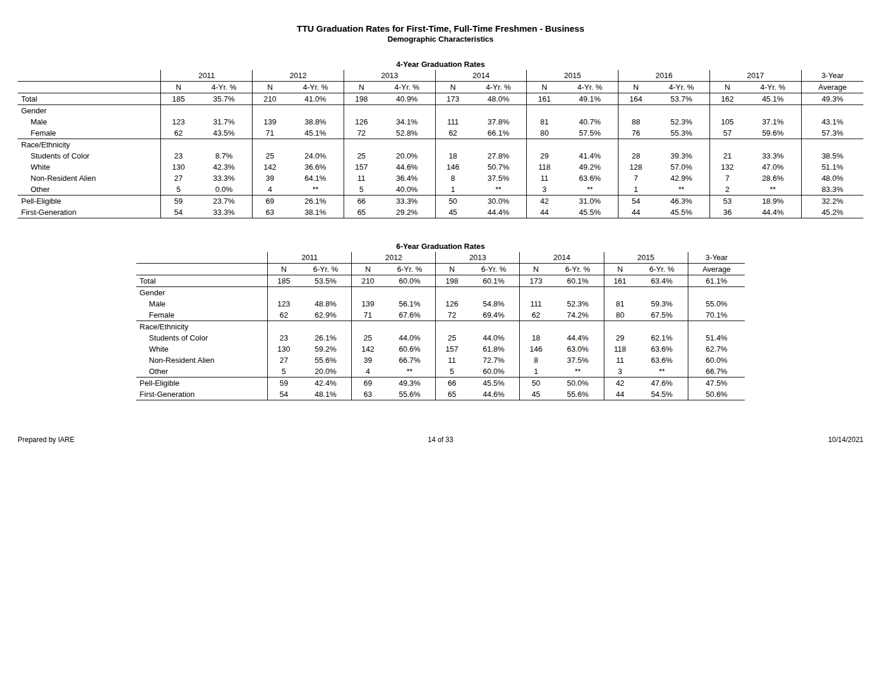TTU Graduation Rates for First-Time, Full-Time Freshmen - Business
Demographic Characteristics
4-Year Graduation Rates
| | 2011 | 2012 | 2013 | 2014 | 2015 | 2016 | 2017 | 3-Year |
| --- | --- | --- | --- | --- | --- | --- | --- | --- |
| | N | 4-Yr. % | N | 4-Yr. % | N | 4-Yr. % | N | 4-Yr. % | N | 4-Yr. % | N | 4-Yr. % | N | 4-Yr. % | Average |
| Total | 185 | 35.7% | 210 | 41.0% | 198 | 40.9% | 173 | 48.0% | 161 | 49.1% | 164 | 53.7% | 162 | 45.1% | 49.3% |
| Gender | | | | | | | | | | | | | | | |
| Male | 123 | 31.7% | 139 | 38.8% | 126 | 34.1% | 111 | 37.8% | 81 | 40.7% | 88 | 52.3% | 105 | 37.1% | 43.1% |
| Female | 62 | 43.5% | 71 | 45.1% | 72 | 52.8% | 62 | 66.1% | 80 | 57.5% | 76 | 55.3% | 57 | 59.6% | 57.3% |
| Race/Ethnicity | | | | | | | | | | | | | | | |
| Students of Color | 23 | 8.7% | 25 | 24.0% | 25 | 20.0% | 18 | 27.8% | 29 | 41.4% | 28 | 39.3% | 21 | 33.3% | 38.5% |
| White | 130 | 42.3% | 142 | 36.6% | 157 | 44.6% | 146 | 50.7% | 118 | 49.2% | 128 | 57.0% | 132 | 47.0% | 51.1% |
| Non-Resident Alien | 27 | 33.3% | 39 | 64.1% | 11 | 36.4% | 8 | 37.5% | 11 | 63.6% | 7 | 42.9% | 7 | 28.6% | 48.0% |
| Other | 5 | 0.0% | 4 | ** | 5 | 40.0% | 1 | ** | 3 | ** | 1 | ** | 2 | ** | 83.3% |
| Pell-Eligible | 59 | 23.7% | 69 | 26.1% | 66 | 33.3% | 50 | 30.0% | 42 | 31.0% | 54 | 46.3% | 53 | 18.9% | 32.2% |
| First-Generation | 54 | 33.3% | 63 | 38.1% | 65 | 29.2% | 45 | 44.4% | 44 | 45.5% | 44 | 45.5% | 36 | 44.4% | 45.2% |
6-Year Graduation Rates
| | 2011 | 2012 | 2013 | 2014 | 2015 | 3-Year |
| --- | --- | --- | --- | --- | --- | --- |
| | N | 6-Yr. % | N | 6-Yr. % | N | 6-Yr. % | N | 6-Yr. % | N | 6-Yr. % | Average |
| Total | 185 | 53.5% | 210 | 60.0% | 198 | 60.1% | 173 | 60.1% | 161 | 63.4% | 61.1% |
| Gender | | | | | | | | | | | |
| Male | 123 | 48.8% | 139 | 56.1% | 126 | 54.8% | 111 | 52.3% | 81 | 59.3% | 55.0% |
| Female | 62 | 62.9% | 71 | 67.6% | 72 | 69.4% | 62 | 74.2% | 80 | 67.5% | 70.1% |
| Race/Ethnicity | | | | | | | | | | | |
| Students of Color | 23 | 26.1% | 25 | 44.0% | 25 | 44.0% | 18 | 44.4% | 29 | 62.1% | 51.4% |
| White | 130 | 59.2% | 142 | 60.6% | 157 | 61.8% | 146 | 63.0% | 118 | 63.6% | 62.7% |
| Non-Resident Alien | 27 | 55.6% | 39 | 66.7% | 11 | 72.7% | 8 | 37.5% | 11 | 63.6% | 60.0% |
| Other | 5 | 20.0% | 4 | ** | 5 | 60.0% | 1 | ** | 3 | ** | 66.7% |
| Pell-Eligible | 59 | 42.4% | 69 | 49.3% | 66 | 45.5% | 50 | 50.0% | 42 | 47.6% | 47.5% |
| First-Generation | 54 | 48.1% | 63 | 55.6% | 65 | 44.6% | 45 | 55.6% | 44 | 54.5% | 50.6% |
Prepared by IARE
14 of 33
10/14/2021